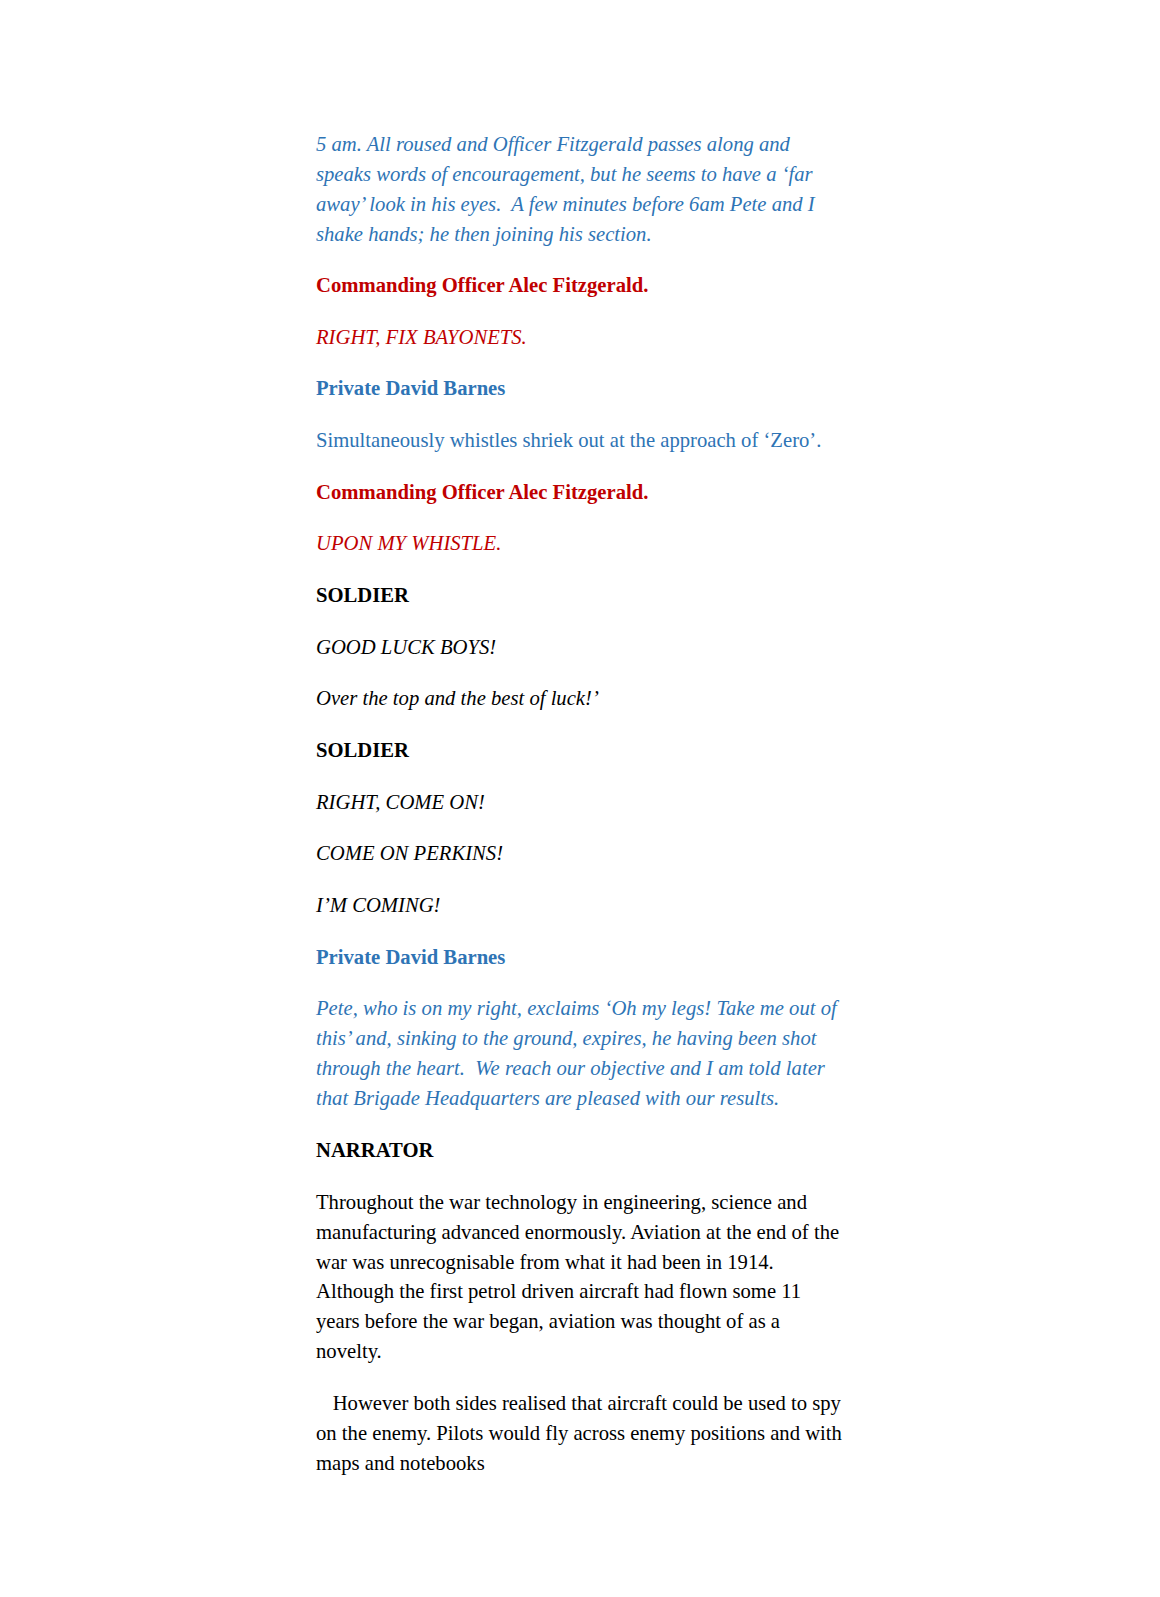5 am. All roused and Officer Fitzgerald passes along and speaks words of encouragement, but he seems to have a ‘far away’ look in his eyes. A few minutes before 6am Pete and I shake hands; he then joining his section.
Commanding Officer Alec Fitzgerald.
RIGHT, FIX BAYONETS.
Private David Barnes
Simultaneously whistles shriek out at the approach of ‘Zero’.
Commanding Officer Alec Fitzgerald.
UPON MY WHISTLE.
SOLDIER
GOOD LUCK BOYS!
Over the top and the best of luck!’
SOLDIER
RIGHT, COME ON!
COME ON PERKINS!
I’M COMING!
Private David Barnes
Pete, who is on my right, exclaims ‘Oh my legs! Take me out of this’ and, sinking to the ground, expires, he having been shot through the heart. We reach our objective and I am told later that Brigade Headquarters are pleased with our results.
NARRATOR
Throughout the war technology in engineering, science and manufacturing advanced enormously. Aviation at the end of the war was unrecognisable from what it had been in 1914. Although the first petrol driven aircraft had flown some 11 years before the war began, aviation was thought of as a novelty.
However both sides realised that aircraft could be used to spy on the enemy. Pilots would fly across enemy positions and with maps and notebooks